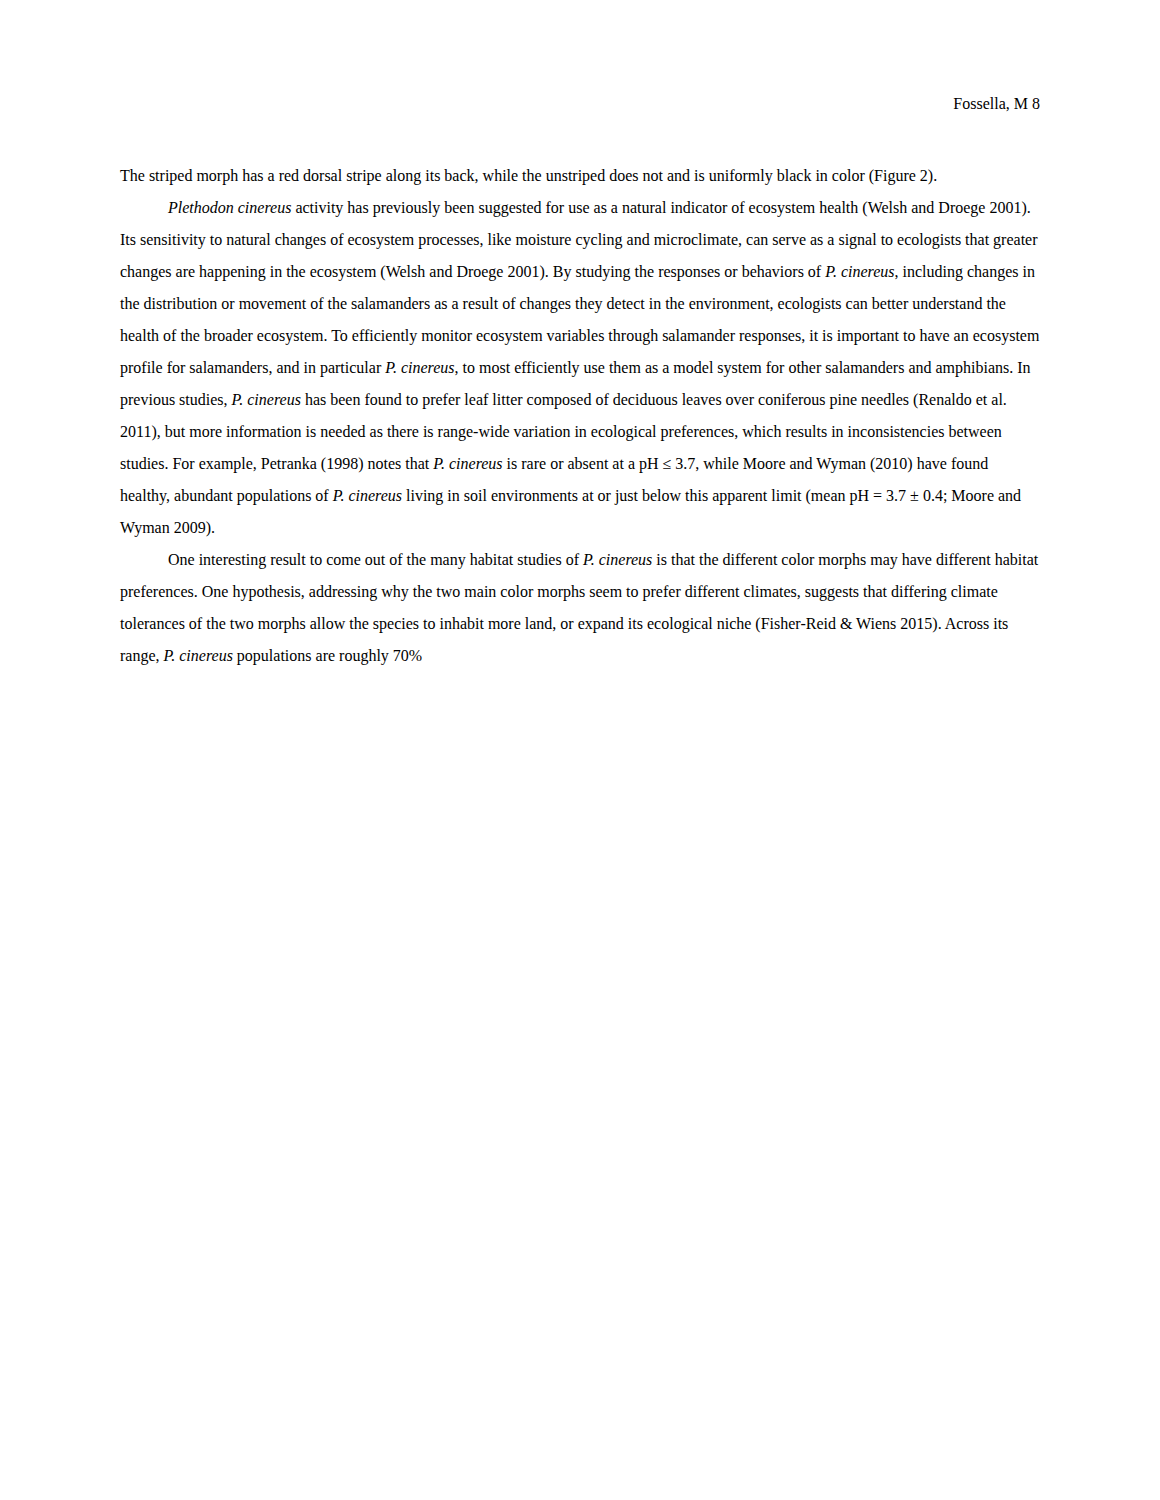Fossella, M 8
The striped morph has a red dorsal stripe along its back, while the unstriped does not and is uniformly black in color (Figure 2).
Plethodon cinereus activity has previously been suggested for use as a natural indicator of ecosystem health (Welsh and Droege 2001). Its sensitivity to natural changes of ecosystem processes, like moisture cycling and microclimate, can serve as a signal to ecologists that greater changes are happening in the ecosystem (Welsh and Droege 2001). By studying the responses or behaviors of P. cinereus, including changes in the distribution or movement of the salamanders as a result of changes they detect in the environment, ecologists can better understand the health of the broader ecosystem. To efficiently monitor ecosystem variables through salamander responses, it is important to have an ecosystem profile for salamanders, and in particular P. cinereus, to most efficiently use them as a model system for other salamanders and amphibians. In previous studies, P. cinereus has been found to prefer leaf litter composed of deciduous leaves over coniferous pine needles (Renaldo et al. 2011), but more information is needed as there is range-wide variation in ecological preferences, which results in inconsistencies between studies. For example, Petranka (1998) notes that P. cinereus is rare or absent at a pH ≤ 3.7, while Moore and Wyman (2010) have found healthy, abundant populations of P. cinereus living in soil environments at or just below this apparent limit (mean pH = 3.7 ± 0.4; Moore and Wyman 2009).
One interesting result to come out of the many habitat studies of P. cinereus is that the different color morphs may have different habitat preferences. One hypothesis, addressing why the two main color morphs seem to prefer different climates, suggests that differing climate tolerances of the two morphs allow the species to inhabit more land, or expand its ecological niche (Fisher-Reid & Wiens 2015). Across its range, P. cinereus populations are roughly 70%